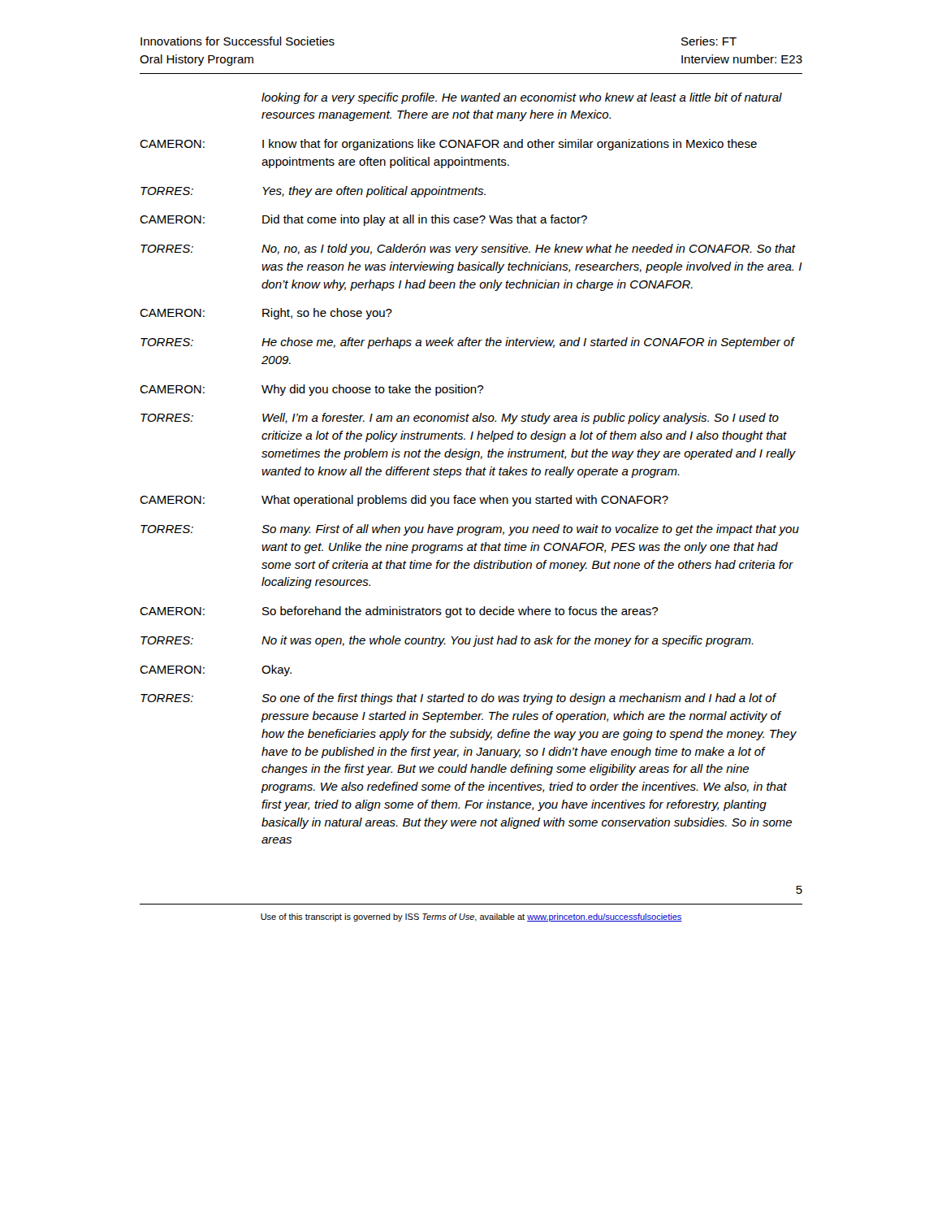Innovations for Successful Societies Oral History Program
Series: FT Interview number: E23
looking for a very specific profile. He wanted an economist who knew at least a little bit of natural resources management. There are not that many here in Mexico.
CAMERON:
I know that for organizations like CONAFOR and other similar organizations in Mexico these appointments are often political appointments.
TORRES:
Yes, they are often political appointments.
CAMERON:
Did that come into play at all in this case? Was that a factor?
TORRES:
No, no, as I told you, Calderón was very sensitive. He knew what he needed in CONAFOR. So that was the reason he was interviewing basically technicians, researchers, people involved in the area. I don’t know why, perhaps I had been the only technician in charge in CONAFOR.
CAMERON:
Right, so he chose you?
TORRES:
He chose me, after perhaps a week after the interview, and I started in CONAFOR in September of 2009.
CAMERON:
Why did you choose to take the position?
TORRES:
Well, I’m a forester. I am an economist also. My study area is public policy analysis. So I used to criticize a lot of the policy instruments. I helped to design a lot of them also and I also thought that sometimes the problem is not the design, the instrument, but the way they are operated and I really wanted to know all the different steps that it takes to really operate a program.
CAMERON:
What operational problems did you face when you started with CONAFOR?
TORRES:
So many. First of all when you have program, you need to wait to vocalize to get the impact that you want to get. Unlike the nine programs at that time in CONAFOR, PES was the only one that had some sort of criteria at that time for the distribution of money. But none of the others had criteria for localizing resources.
CAMERON:
So beforehand the administrators got to decide where to focus the areas?
TORRES:
No it was open, the whole country. You just had to ask for the money for a specific program.
CAMERON:
Okay.
TORRES:
So one of the first things that I started to do was trying to design a mechanism and I had a lot of pressure because I started in September. The rules of operation, which are the normal activity of how the beneficiaries apply for the subsidy, define the way you are going to spend the money. They have to be published in the first year, in January, so I didn’t have enough time to make a lot of changes in the first year. But we could handle defining some eligibility areas for all the nine programs. We also redefined some of the incentives, tried to order the incentives. We also, in that first year, tried to align some of them. For instance, you have incentives for reforestry, planting basically in natural areas. But they were not aligned with some conservation subsidies. So in some areas
5
Use of this transcript is governed by ISS Terms of Use, available at www.princeton.edu/successfulsocieties